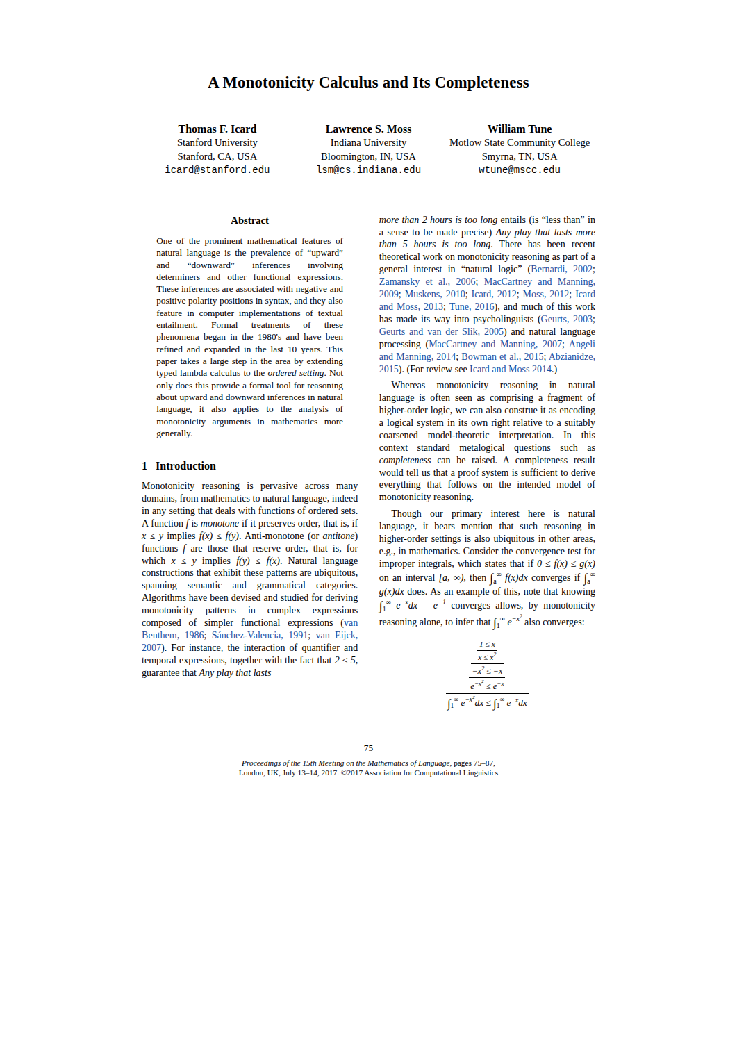A Monotonicity Calculus and Its Completeness
Thomas F. Icard
Stanford University
Stanford, CA, USA
icard@stanford.edu
Lawrence S. Moss
Indiana University
Bloomington, IN, USA
lsm@cs.indiana.edu
William Tune
Motlow State Community College
Smyrna, TN, USA
wtune@mscc.edu
Abstract
One of the prominent mathematical features of natural language is the prevalence of “upward” and “downward” inferences involving determiners and other functional expressions. These inferences are associated with negative and positive polarity positions in syntax, and they also feature in computer implementations of textual entailment. Formal treatments of these phenomena began in the 1980's and have been refined and expanded in the last 10 years. This paper takes a large step in the area by extending typed lambda calculus to the ordered setting. Not only does this provide a formal tool for reasoning about upward and downward inferences in natural language, it also applies to the analysis of monotonicity arguments in mathematics more generally.
1 Introduction
Monotonicity reasoning is pervasive across many domains, from mathematics to natural language, indeed in any setting that deals with functions of ordered sets. A function f is monotone if it preserves order, that is, if x ≤ y implies f(x) ≤ f(y). Anti-monotone (or antitone) functions f are those that reserve order, that is, for which x ≤ y implies f(y) ≤ f(x). Natural language constructions that exhibit these patterns are ubiquitous, spanning semantic and grammatical categories. Algorithms have been devised and studied for deriving monotonicity patterns in complex expressions composed of simpler functional expressions (van Benthem, 1986; Sánchez-Valencia, 1991; van Eijck, 2007). For instance, the interaction of quantifier and temporal expressions, together with the fact that 2 ≤ 5, guarantee that Any play that lasts
more than 2 hours is too long entails (is “less than” in a sense to be made precise) Any play that lasts more than 5 hours is too long. There has been recent theoretical work on monotonicity reasoning as part of a general interest in “natural logic” (Bernardi, 2002; Zamansky et al., 2006; MacCartney and Manning, 2009; Muskens, 2010; Icard, 2012; Moss, 2012; Icard and Moss, 2013; Tune, 2016), and much of this work has made its way into psycholinguists (Geurts, 2003; Geurts and van der Slik, 2005) and natural language processing (MacCartney and Manning, 2007; Angeli and Manning, 2014; Bowman et al., 2015; Abzianidze, 2015). (For review see Icard and Moss 2014.)
Whereas monotonicity reasoning in natural language is often seen as comprising a fragment of higher-order logic, we can also construe it as encoding a logical system in its own right relative to a suitably coarsened model-theoretic interpretation. In this context standard metalogical questions such as completeness can be raised. A completeness result would tell us that a proof system is sufficient to derive everything that follows on the intended model of monotonicity reasoning.
Though our primary interest here is natural language, it bears mention that such reasoning in higher-order settings is also ubiquitous in other areas, e.g., in mathematics. Consider the convergence test for improper integrals, which states that if 0 ≤ f(x) ≤ g(x) on an interval [a, ∞), then ∫a∞ f(x)dx converges if ∫a∞ g(x)dx does. As an example of this, note that knowing ∫1∞ e−xdx = e−1 converges allows, by monotonicity reasoning alone, to infer that ∫1∞ e−x2 also converges:
1 ≤ x x ≤ x2 −x2 ≤ −x e−x2 ≤ e−x ∫1∞ e−x2dx ≤ ∫1∞ e−xdx
75
Proceedings of the 15th Meeting on the Mathematics of Language, pages 75–87,
London, UK, July 13–14, 2017. ©2017 Association for Computational Linguistics